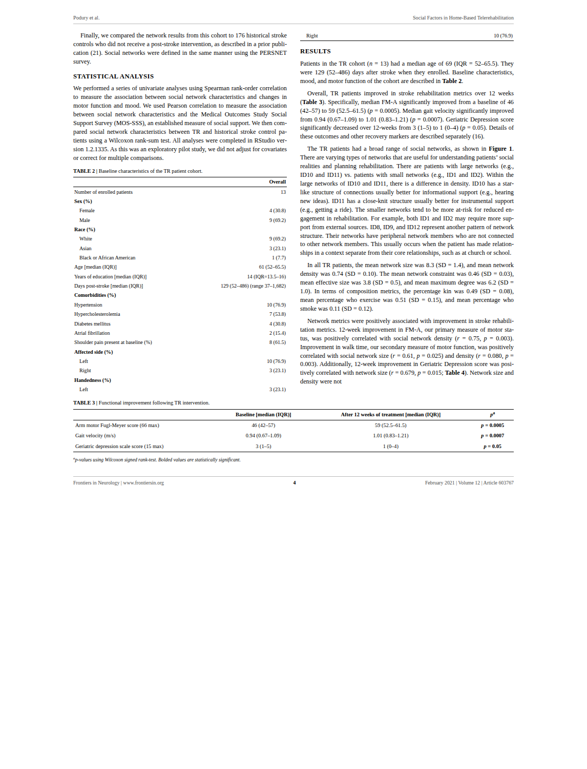Podury et al.
Social Factors in Home-Based Telerehabilitation
Finally, we compared the network results from this cohort to 176 historical stroke controls who did not receive a post-stroke intervention, as described in a prior publication (21). Social networks were defined in the same manner using the PERSNET survey.
Statistical Analysis
We performed a series of univariate analyses using Spearman rank-order correlation to measure the association between social network characteristics and changes in motor function and mood. We used Pearson correlation to measure the association between social network characteristics and the Medical Outcomes Study Social Support Survey (MOS-SSS), an established measure of social support. We then compared social network characteristics between TR and historical stroke control patients using a Wilcoxon rank-sum test. All analyses were completed in RStudio version 1.2.1335. As this was an exploratory pilot study, we did not adjust for covariates or correct for multiple comparisons.
TABLE 2 | Baseline characteristics of the TR patient cohort.
| | Overall |
| --- | --- |
| Number of enrolled patients | 13 |
| Sex (%) | |
| Female | 4 (30.8) |
| Male | 9 (69.2) |
| Race (%) | |
| White | 9 (69.2) |
| Asian | 3 (23.1) |
| Black or African American | 1 (7.7) |
| Age [median (IQR)] | 61 (52–65.5) |
| Years of education [median (IQR)] | 14 (IQR=13.5–16) |
| Days post-stroke [median (IQR)] | 129 (52–486) (range 37–1,682) |
| Comorbidities (%) | |
| Hypertension | 10 (76.9) |
| Hypercholesterolemia | 7 (53.8) |
| Diabetes mellitus | 4 (30.8) |
| Atrial fibrillation | 2 (15.4) |
| Shoulder pain present at baseline (%) | 8 (61.5) |
| Affected side (%) | |
| Left | 10 (76.9) |
| Right | 3 (23.1) |
| Handedness (%) | |
| Left | 3 (23.1) |
| Right | 10 (76.9) |
Results
Patients in the TR cohort (n = 13) had a median age of 69 (IQR = 52–65.5). They were 129 (52–486) days after stroke when they enrolled. Baseline characteristics, mood, and motor function of the cohort are described in Table 2.
Overall, TR patients improved in stroke rehabilitation metrics over 12 weeks (Table 3). Specifically, median FM-A significantly improved from a baseline of 46 (42–57) to 59 (52.5–61.5) (p = 0.0005). Median gait velocity significantly improved from 0.94 (0.67–1.09) to 1.01 (0.83–1.21) (p = 0.0007). Geriatric Depression score significantly decreased over 12-weeks from 3 (1–5) to 1 (0–4) (p = 0.05). Details of these outcomes and other recovery markers are described separately (16).
The TR patients had a broad range of social networks, as shown in Figure 1. There are varying types of networks that are useful for understanding patients’ social realities and planning rehabilitation. There are patients with large networks (e.g., ID10 and ID11) vs. patients with small networks (e.g., ID1 and ID2). Within the large networks of ID10 and ID11, there is a difference in density. ID10 has a star-like structure of connections usually better for informational support (e.g., hearing new ideas). ID11 has a close-knit structure usually better for instrumental support (e.g., getting a ride). The smaller networks tend to be more at-risk for reduced engagement in rehabilitation. For example, both ID1 and ID2 may require more support from external sources. ID8, ID9, and ID12 represent another pattern of network structure. Their networks have peripheral network members who are not connected to other network members. This usually occurs when the patient has made relationships in a context separate from their core relationships, such as at church or school.
In all TR patients, the mean network size was 8.3 (SD = 1.4), and mean network density was 0.74 (SD = 0.10). The mean network constraint was 0.46 (SD = 0.03), mean effective size was 3.8 (SD = 0.5), and mean maximum degree was 6.2 (SD = 1.0). In terms of composition metrics, the percentage kin was 0.49 (SD = 0.08), mean percentage who exercise was 0.51 (SD = 0.15), and mean percentage who smoke was 0.11 (SD = 0.12).
Network metrics were positively associated with improvement in stroke rehabilitation metrics. 12-week improvement in FM-A, our primary measure of motor status, was positively correlated with social network density (r = 0.75, p = 0.003). Improvement in walk time, our secondary measure of motor function, was positively correlated with social network size (r = 0.61, p = 0.025) and density (r = 0.080, p = 0.003). Additionally, 12-week improvement in Geriatric Depression score was positively correlated with network size (r = 0.679, p = 0.015; Table 4). Network size and density were not
TABLE 3 | Functional improvement following TR intervention.
| | Baseline [median (IQR)] | After 12 weeks of treatment [median (IQR)] | p a |
| --- | --- | --- | --- |
| Arm motor Fugl-Meyer score (66 max) | 46 (42–57) | 59 (52.5–61.5) | p = 0.0005 |
| Gait velocity (m/s) | 0.94 (0.67–1.09) | 1.01 (0.83–1.21) | p = 0.0007 |
| Geriatric depression scale score (15 max) | 3 (1–5) | 1 (0–4) | p = 0.05 |
ap-values using Wilcoxon signed rank-test. Bolded values are statistically significant.
Frontiers in Neurology | www.frontiersin.org
4
February 2021 | Volume 12 | Article 603767